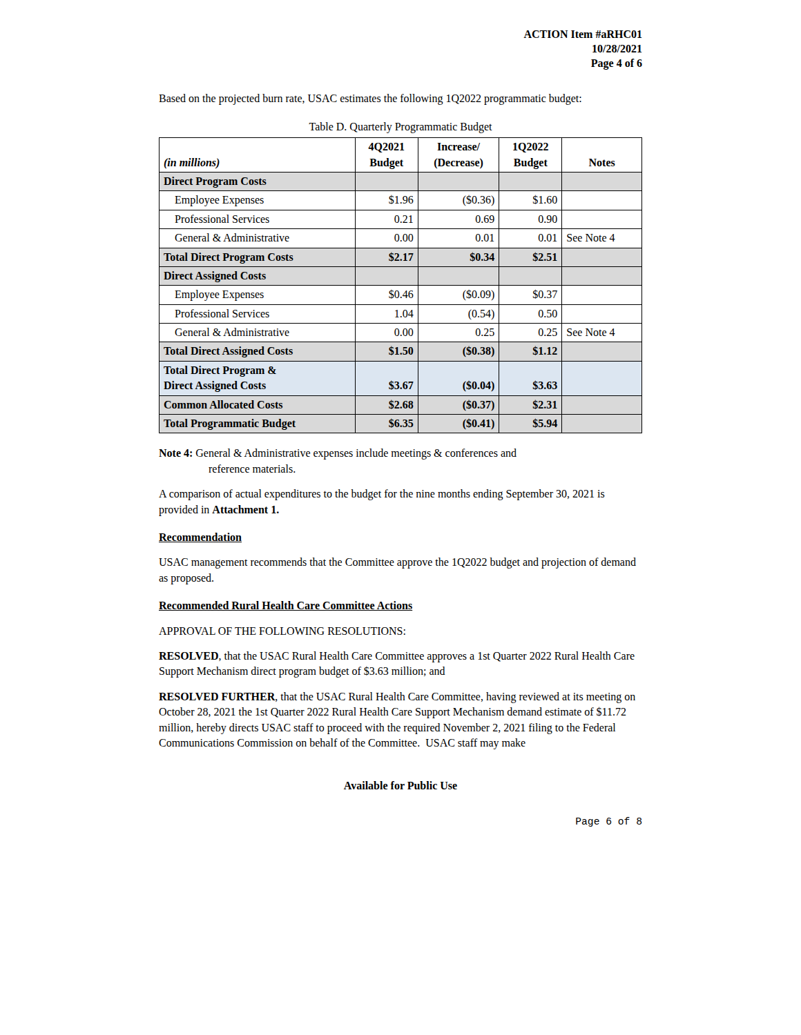ACTION Item #aRHC01
10/28/2021
Page 4 of 6
Based on the projected burn rate, USAC estimates the following 1Q2022 programmatic budget:
Table D. Quarterly Programmatic Budget
| (in millions) | 4Q2021 Budget | Increase/ (Decrease) | 1Q2022 Budget | Notes |
| --- | --- | --- | --- | --- |
| Direct Program Costs | | | | |
| Employee Expenses | $1.96 | ($0.36) | $1.60 | |
| Professional Services | 0.21 | 0.69 | 0.90 | |
| General & Administrative | 0.00 | 0.01 | 0.01 | See Note 4 |
| Total Direct Program Costs | $2.17 | $0.34 | $2.51 | |
| Direct Assigned Costs | | | | |
| Employee Expenses | $0.46 | ($0.09) | $0.37 | |
| Professional Services | 1.04 | (0.54) | 0.50 | |
| General & Administrative | 0.00 | 0.25 | 0.25 | See Note 4 |
| Total Direct Assigned Costs | $1.50 | ($0.38) | $1.12 | |
| Total Direct Program & Direct Assigned Costs | $3.67 | ($0.04) | $3.63 | |
| Common Allocated Costs | $2.68 | ($0.37) | $2.31 | |
| Total Programmatic Budget | $6.35 | ($0.41) | $5.94 | |
Note 4: General & Administrative expenses include meetings & conferences and reference materials.
A comparison of actual expenditures to the budget for the nine months ending September 30, 2021 is provided in Attachment 1.
Recommendation
USAC management recommends that the Committee approve the 1Q2022 budget and projection of demand as proposed.
Recommended Rural Health Care Committee Actions
APPROVAL OF THE FOLLOWING RESOLUTIONS:
RESOLVED, that the USAC Rural Health Care Committee approves a 1st Quarter 2022 Rural Health Care Support Mechanism direct program budget of $3.63 million; and
RESOLVED FURTHER, that the USAC Rural Health Care Committee, having reviewed at its meeting on October 28, 2021 the 1st Quarter 2022 Rural Health Care Support Mechanism demand estimate of $11.72 million, hereby directs USAC staff to proceed with the required November 2, 2021 filing to the Federal Communications Commission on behalf of the Committee. USAC staff may make
Available for Public Use
Page 6 of 8